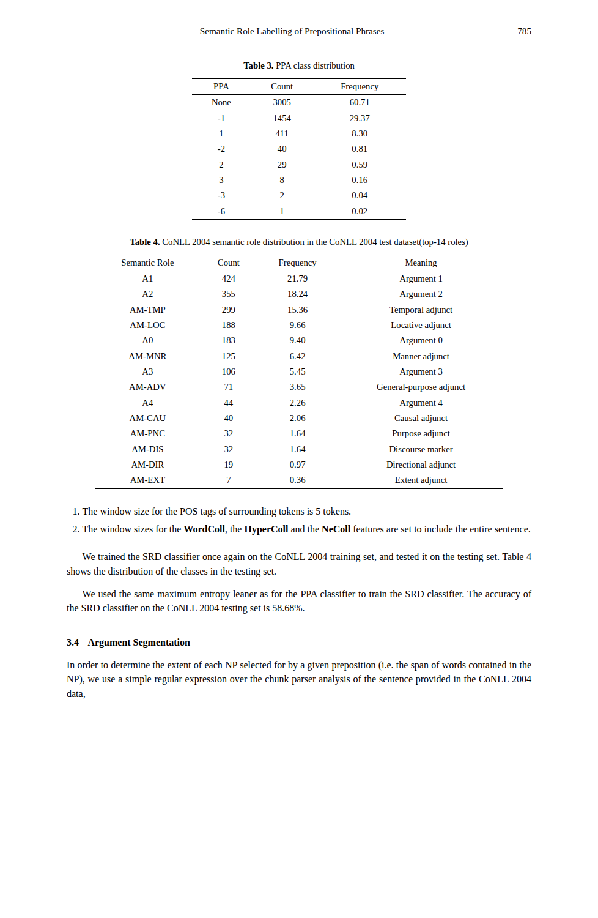Semantic Role Labelling of Prepositional Phrases 785
Table 3. PPA class distribution
| PPA | Count | Frequency |
| --- | --- | --- |
| None | 3005 | 60.71 |
| -1 | 1454 | 29.37 |
| 1 | 411 | 8.30 |
| -2 | 40 | 0.81 |
| 2 | 29 | 0.59 |
| 3 | 8 | 0.16 |
| -3 | 2 | 0.04 |
| -6 | 1 | 0.02 |
Table 4. CoNLL 2004 semantic role distribution in the CoNLL 2004 test dataset(top-14 roles)
| Semantic Role | Count | Frequency | Meaning |
| --- | --- | --- | --- |
| A1 | 424 | 21.79 | Argument 1 |
| A2 | 355 | 18.24 | Argument 2 |
| AM-TMP | 299 | 15.36 | Temporal adjunct |
| AM-LOC | 188 | 9.66 | Locative adjunct |
| A0 | 183 | 9.40 | Argument 0 |
| AM-MNR | 125 | 6.42 | Manner adjunct |
| A3 | 106 | 5.45 | Argument 3 |
| AM-ADV | 71 | 3.65 | General-purpose adjunct |
| A4 | 44 | 2.26 | Argument 4 |
| AM-CAU | 40 | 2.06 | Causal adjunct |
| AM-PNC | 32 | 1.64 | Purpose adjunct |
| AM-DIS | 32 | 1.64 | Discourse marker |
| AM-DIR | 19 | 0.97 | Directional adjunct |
| AM-EXT | 7 | 0.36 | Extent adjunct |
The window size for the POS tags of surrounding tokens is 5 tokens.
The window sizes for the WordColl, the HyperColl and the NeColl features are set to include the entire sentence.
We trained the SRD classifier once again on the CoNLL 2004 training set, and tested it on the testing set. Table 4 shows the distribution of the classes in the testing set.
We used the same maximum entropy leaner as for the PPA classifier to train the SRD classifier. The accuracy of the SRD classifier on the CoNLL 2004 testing set is 58.68%.
3.4 Argument Segmentation
In order to determine the extent of each NP selected for by a given preposition (i.e. the span of words contained in the NP), we use a simple regular expression over the chunk parser analysis of the sentence provided in the CoNLL 2004 data,